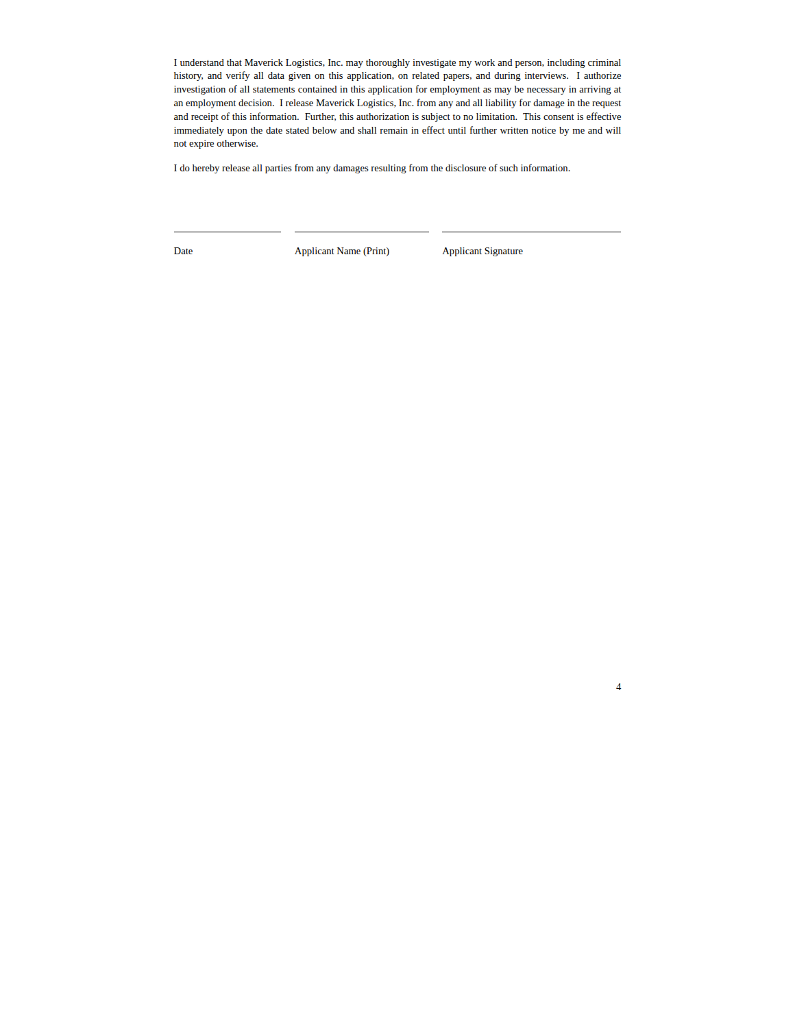I understand that Maverick Logistics, Inc. may thoroughly investigate my work and person, including criminal history, and verify all data given on this application, on related papers, and during interviews. I authorize investigation of all statements contained in this application for employment as may be necessary in arriving at an employment decision. I release Maverick Logistics, Inc. from any and all liability for damage in the request and receipt of this information. Further, this authorization is subject to no limitation. This consent is effective immediately upon the date stated below and shall remain in effect until further written notice by me and will not expire otherwise.
I do hereby release all parties from any damages resulting from the disclosure of such information.
| Date | | Applicant Name (Print) | | Applicant Signature |
4